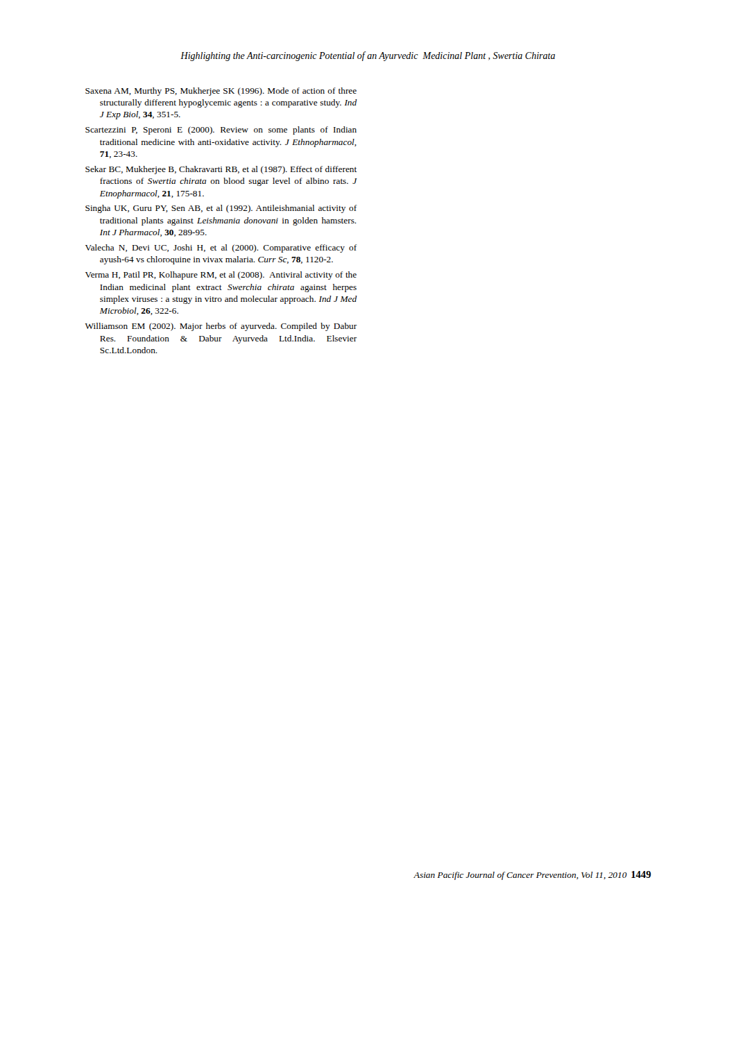Highlighting the Anti-carcinogenic Potential of an Ayurvedic Medicinal Plant , Swertia Chirata
Saxena AM, Murthy PS, Mukherjee SK (1996). Mode of action of three structurally different hypoglycemic agents : a comparative study. Ind J Exp Biol, 34, 351-5.
Scartezzini P, Speroni E (2000). Review on some plants of Indian traditional medicine with anti-oxidative activity. J Ethnopharmacol, 71, 23-43.
Sekar BC, Mukherjee B, Chakravarti RB, et al (1987). Effect of different fractions of Swertia chirata on blood sugar level of albino rats. J Etnopharmacol, 21, 175-81.
Singha UK, Guru PY, Sen AB, et al (1992). Antileishmanial activity of traditional plants against Leishmania donovani in golden hamsters. Int J Pharmacol, 30, 289-95.
Valecha N, Devi UC, Joshi H, et al (2000). Comparative efficacy of ayush-64 vs chloroquine in vivax malaria. Curr Sc, 78, 1120-2.
Verma H, Patil PR, Kolhapure RM, et al (2008). Antiviral activity of the Indian medicinal plant extract Swerchia chirata against herpes simplex viruses : a stugy in vitro and molecular approach. Ind J Med Microbiol, 26, 322-6.
Williamson EM (2002). Major herbs of ayurveda. Compiled by Dabur Res. Foundation & Dabur Ayurveda Ltd.India. Elsevier Sc.Ltd.London.
Asian Pacific Journal of Cancer Prevention, Vol 11, 20101449